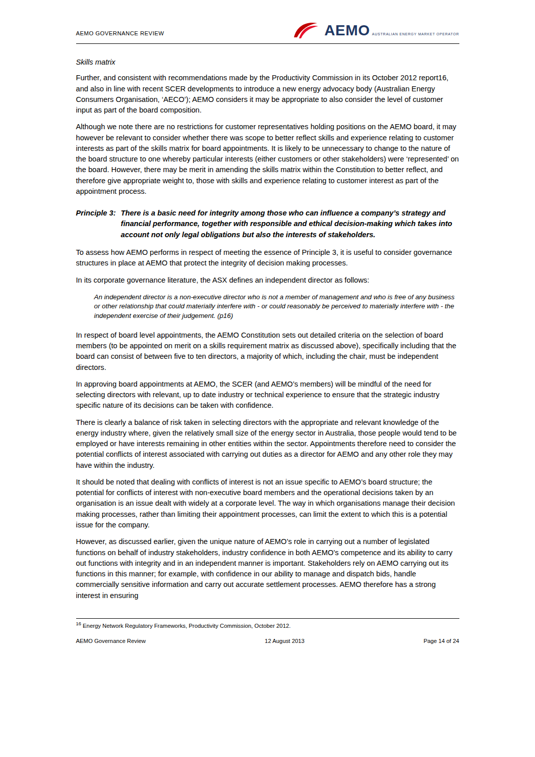AEMO GOVERNANCE REVIEW
AEMO AUSTRALIAN ENERGY MARKET OPERATOR
Skills matrix
Further, and consistent with recommendations made by the Productivity Commission in its October 2012 report16, and also in line with recent SCER developments to introduce a new energy advocacy body (Australian Energy Consumers Organisation, ‘AECO’); AEMO considers it may be appropriate to also consider the level of customer input as part of the board composition.
Although we note there are no restrictions for customer representatives holding positions on the AEMO board, it may however be relevant to consider whether there was scope to better reflect skills and experience relating to customer interests as part of the skills matrix for board appointments. It is likely to be unnecessary to change to the nature of the board structure to one whereby particular interests (either customers or other stakeholders) were ‘represented’ on the board. However, there may be merit in amending the skills matrix within the Constitution to better reflect, and therefore give appropriate weight to, those with skills and experience relating to customer interest as part of the appointment process.
Principle 3: There is a basic need for integrity among those who can influence a company’s strategy and financial performance, together with responsible and ethical decision-making which takes into account not only legal obligations but also the interests of stakeholders.
To assess how AEMO performs in respect of meeting the essence of Principle 3, it is useful to consider governance structures in place at AEMO that protect the integrity of decision making processes.
In its corporate governance literature, the ASX defines an independent director as follows:
An independent director is a non-executive director who is not a member of management and who is free of any business or other relationship that could materially interfere with - or could reasonably be perceived to materially interfere with - the independent exercise of their judgement. (p16)
In respect of board level appointments, the AEMO Constitution sets out detailed criteria on the selection of board members (to be appointed on merit on a skills requirement matrix as discussed above), specifically including that the board can consist of between five to ten directors, a majority of which, including the chair, must be independent directors.
In approving board appointments at AEMO, the SCER (and AEMO’s members) will be mindful of the need for selecting directors with relevant, up to date industry or technical experience to ensure that the strategic industry specific nature of its decisions can be taken with confidence.
There is clearly a balance of risk taken in selecting directors with the appropriate and relevant knowledge of the energy industry where, given the relatively small size of the energy sector in Australia, those people would tend to be employed or have interests remaining in other entities within the sector. Appointments therefore need to consider the potential conflicts of interest associated with carrying out duties as a director for AEMO and any other role they may have within the industry.
It should be noted that dealing with conflicts of interest is not an issue specific to AEMO’s board structure; the potential for conflicts of interest with non-executive board members and the operational decisions taken by an organisation is an issue dealt with widely at a corporate level. The way in which organisations manage their decision making processes, rather than limiting their appointment processes, can limit the extent to which this is a potential issue for the company.
However, as discussed earlier, given the unique nature of AEMO’s role in carrying out a number of legislated functions on behalf of industry stakeholders, industry confidence in both AEMO’s competence and its ability to carry out functions with integrity and in an independent manner is important. Stakeholders rely on AEMO carrying out its functions in this manner; for example, with confidence in our ability to manage and dispatch bids, handle commercially sensitive information and carry out accurate settlement processes. AEMO therefore has a strong interest in ensuring
16 Energy Network Regulatory Frameworks, Productivity Commission, October 2012.
AEMO Governance Review 12 August 2013 Page 14 of 24